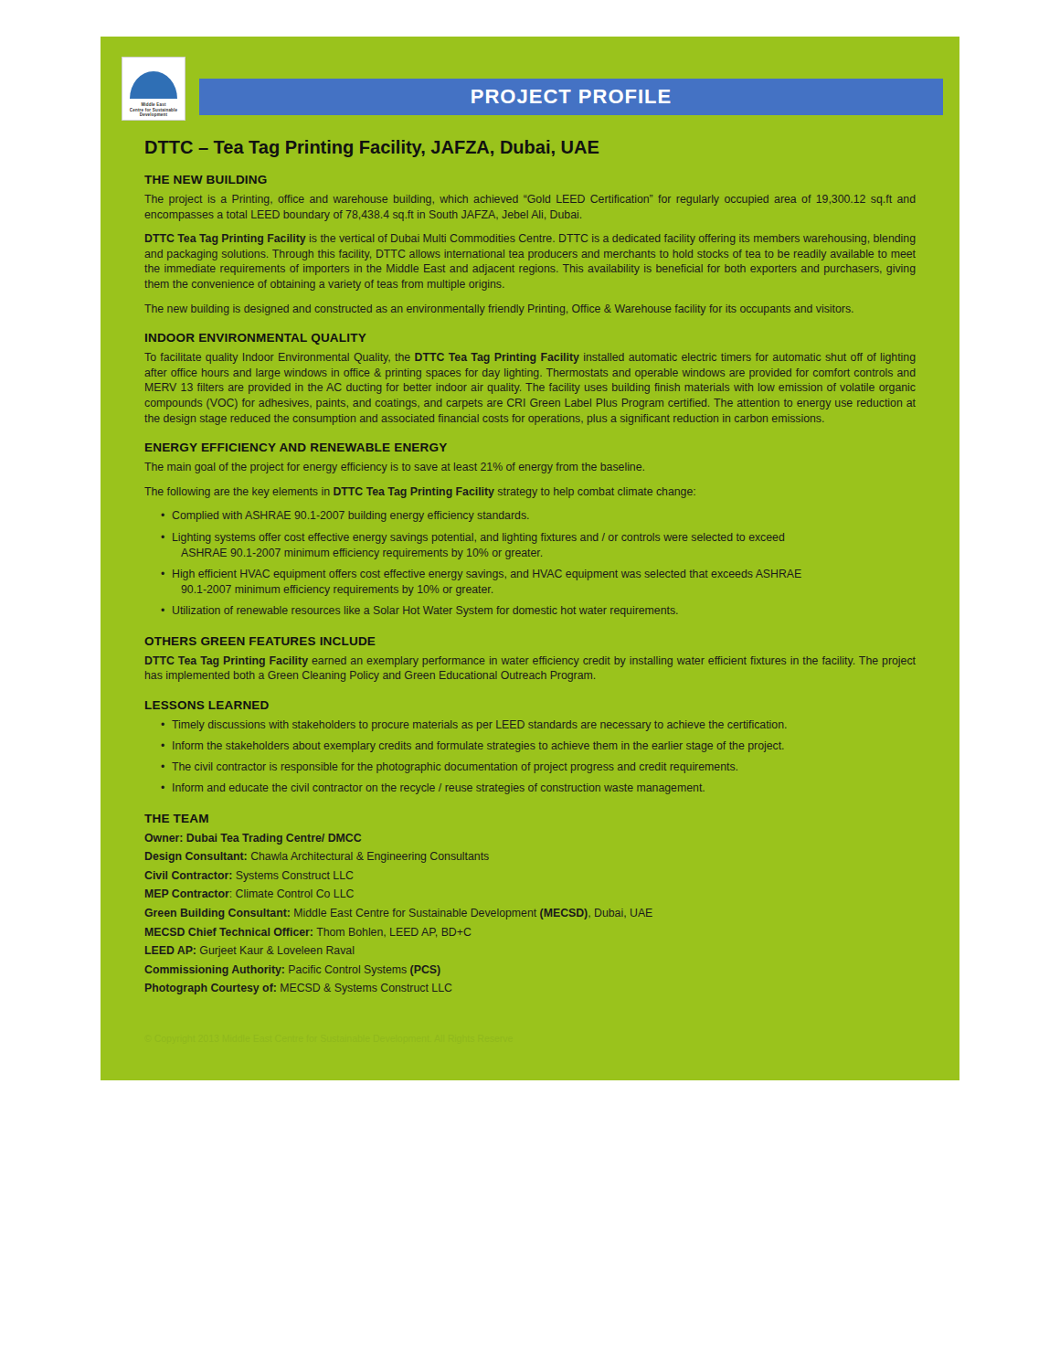Middle East
Centre for Sustainable
Development
PROJECT PROFILE
DTTC – Tea Tag Printing Facility, JAFZA, Dubai, UAE
THE NEW BUILDING
The project is a Printing, office and warehouse building, which achieved “Gold LEED Certification” for regularly occupied area of 19,300.12 sq.ft and encompasses a total LEED boundary of 78,438.4 sq.ft in South JAFZA, Jebel Ali, Dubai.
DTTC Tea Tag Printing Facility is the vertical of Dubai Multi Commodities Centre. DTTC is a dedicated facility offering its members warehousing, blending and packaging solutions. Through this facility, DTTC allows international tea producers and merchants to hold stocks of tea to be readily available to meet the immediate requirements of importers in the Middle East and adjacent regions. This availability is beneficial for both exporters and purchasers, giving them the convenience of obtaining a variety of teas from multiple origins.
The new building is designed and constructed as an environmentally friendly Printing, Office & Warehouse facility for its occupants and visitors.
INDOOR ENVIRONMENTAL QUALITY
To facilitate quality Indoor Environmental Quality, the DTTC Tea Tag Printing Facility installed automatic electric timers for automatic shut off of lighting after office hours and large windows in office & printing spaces for day lighting. Thermostats and operable windows are provided for comfort controls and MERV 13 filters are provided in the AC ducting for better indoor air quality. The facility uses building finish materials with low emission of volatile organic compounds (VOC) for adhesives, paints, and coatings, and carpets are CRI Green Label Plus Program certified. The attention to energy use reduction at the design stage reduced the consumption and associated financial costs for operations, plus a significant reduction in carbon emissions.
ENERGY EFFICIENCY AND RENEWABLE ENERGY
The main goal of the project for energy efficiency is to save at least 21% of energy from the baseline.
The following are the key elements in DTTC Tea Tag Printing Facility strategy to help combat climate change:
Complied with ASHRAE 90.1-2007 building energy efficiency standards.
Lighting systems offer cost effective energy savings potential, and lighting fixtures and / or controls were selected to exceed ASHRAE 90.1-2007 minimum efficiency requirements by 10% or greater.
High efficient HVAC equipment offers cost effective energy savings, and HVAC equipment was selected that exceeds ASHRAE 90.1-2007 minimum efficiency requirements by 10% or greater.
Utilization of renewable resources like a Solar Hot Water System for domestic hot water requirements.
OTHERS GREEN FEATURES INCLUDE
DTTC Tea Tag Printing Facility earned an exemplary performance in water efficiency credit by installing water efficient fixtures in the facility. The project has implemented both a Green Cleaning Policy and Green Educational Outreach Program.
LESSONS LEARNED
Timely discussions with stakeholders to procure materials as per LEED standards are necessary to achieve the certification.
Inform the stakeholders about exemplary credits and formulate strategies to achieve them in the earlier stage of the project.
The civil contractor is responsible for the photographic documentation of project progress and credit requirements.
Inform and educate the civil contractor on the recycle / reuse strategies of construction waste management.
THE TEAM
Owner: Dubai Tea Trading Centre/ DMCC
Design Consultant: Chawla Architectural & Engineering Consultants
Civil Contractor: Systems Construct LLC
MEP Contractor: Climate Control Co LLC
Green Building Consultant: Middle East Centre for Sustainable Development (MECSD), Dubai, UAE
MECSD Chief Technical Officer: Thom Bohlen, LEED AP, BD+C
LEED AP: Gurjeet Kaur & Loveleen Raval
Commissioning Authority: Pacific Control Systems (PCS)
Photograph Courtesy of: MECSD & Systems Construct LLC
© Copyright 2013 Middle East Centre for Sustainable Development. All Rights Reserve